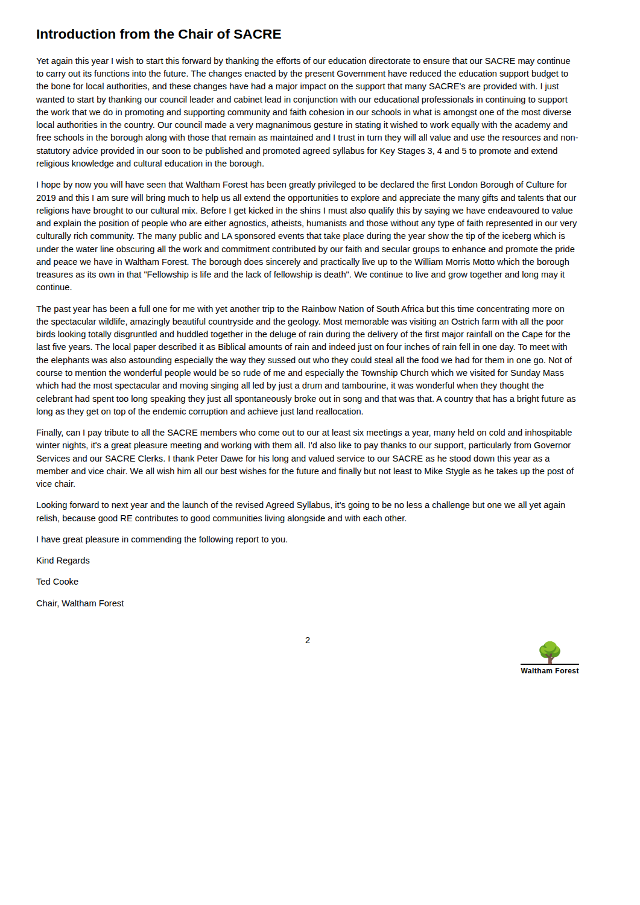Introduction from the Chair of SACRE
Yet again this year I wish to start this forward by thanking the efforts of our education directorate to ensure that our SACRE may continue to carry out its functions into the future. The changes enacted by the present Government have reduced the education support budget to the bone for local authorities, and these changes have had a major impact on the support that many SACRE's are provided with. I just wanted to start by thanking our council leader and cabinet lead in conjunction with our educational professionals in continuing to support the work that we do in promoting and supporting community and faith cohesion in our schools in what is amongst one of the most diverse local authorities in the country. Our council made a very magnanimous gesture in stating it wished to work equally with the academy and free schools in the borough along with those that remain as maintained and I trust in turn they will all value and use the resources and non-statutory advice provided in our soon to be published and promoted agreed syllabus for Key Stages 3, 4 and 5 to promote and extend religious knowledge and cultural education in the borough.
I hope by now you will have seen that Waltham Forest has been greatly privileged to be declared the first London Borough of Culture for 2019 and this I am sure will bring much to help us all extend the opportunities to explore and appreciate the many gifts and talents that our religions have brought to our cultural mix. Before I get kicked in the shins I must also qualify this by saying we have endeavoured to value and explain the position of people who are either agnostics, atheists, humanists and those without any type of faith represented in our very culturally rich community. The many public and LA sponsored events that take place during the year show the tip of the iceberg which is under the water line obscuring all the work and commitment contributed by our faith and secular groups to enhance and promote the pride and peace we have in Waltham Forest. The borough does sincerely and practically live up to the William Morris Motto which the borough treasures as its own in that "Fellowship is life and the lack of fellowship is death". We continue to live and grow together and long may it continue.
The past year has been a full one for me with yet another trip to the Rainbow Nation of South Africa but this time concentrating more on the spectacular wildlife, amazingly beautiful countryside and the geology. Most memorable was visiting an Ostrich farm with all the poor birds looking totally disgruntled and huddled together in the deluge of rain during the delivery of the first major rainfall on the Cape for the last five years. The local paper described it as Biblical amounts of rain and indeed just on four inches of rain fell in one day. To meet with the elephants was also astounding especially the way they sussed out who they could steal all the food we had for them in one go. Not of course to mention the wonderful people would be so rude of me and especially the Township Church which we visited for Sunday Mass which had the most spectacular and moving singing all led by just a drum and tambourine, it was wonderful when they thought the celebrant had spent too long speaking they just all spontaneously broke out in song and that was that. A country that has a bright future as long as they get on top of the endemic corruption and achieve just land reallocation.
Finally, can I pay tribute to all the SACRE members who come out to our at least six meetings a year, many held on cold and inhospitable winter nights, it's a great pleasure meeting and working with them all. I'd also like to pay thanks to our support, particularly from Governor Services and our SACRE Clerks. I thank Peter Dawe for his long and valued service to our SACRE as he stood down this year as a member and vice chair. We all wish him all our best wishes for the future and finally but not least to Mike Stygle as he takes up the post of vice chair.
Looking forward to next year and the launch of the revised Agreed Syllabus, it's going to be no less a challenge but one we all yet again relish, because good RE contributes to good communities living alongside and with each other.
I have great pleasure in commending the following report to you.
Kind Regards
Ted Cooke
Chair, Waltham Forest
2
🌳
Waltham Forest